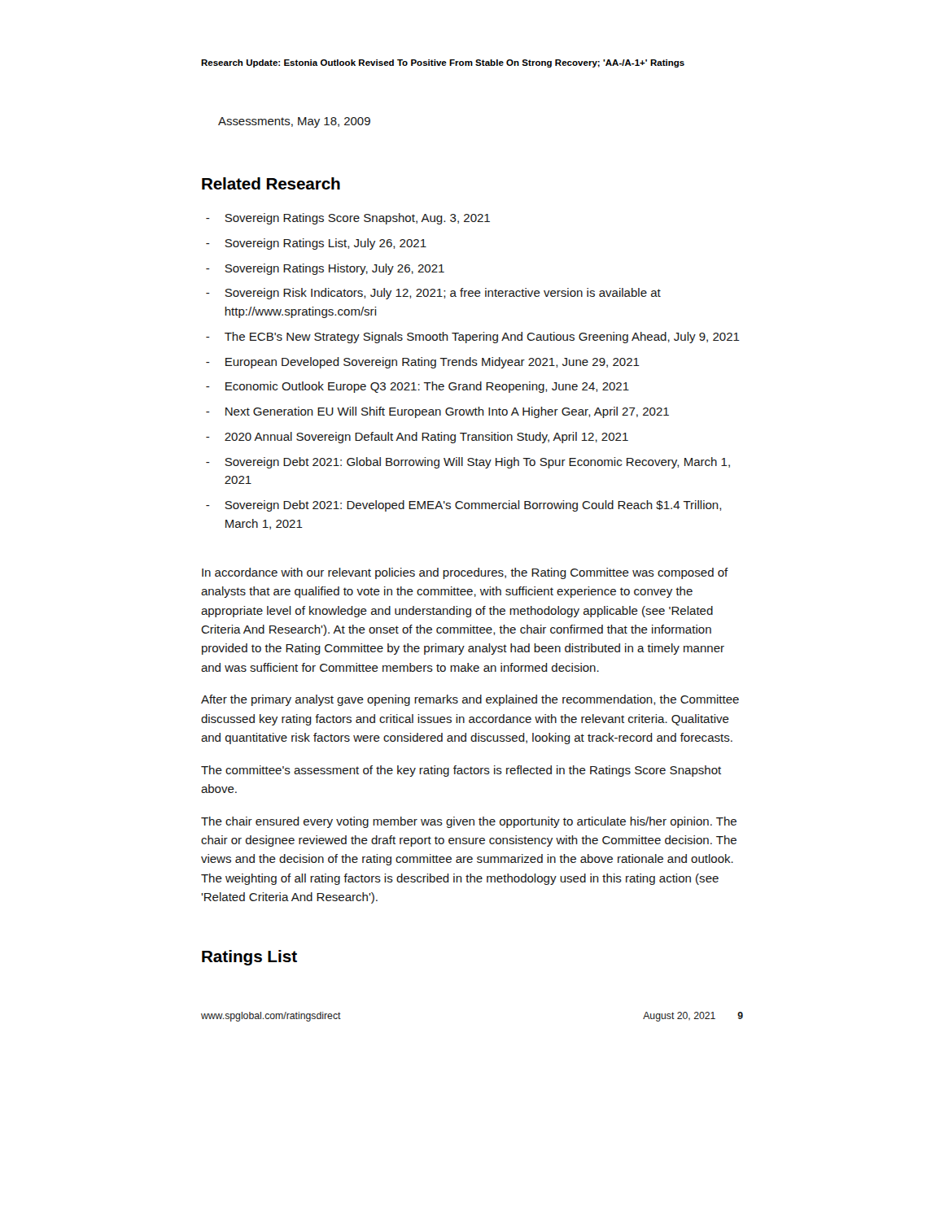Research Update: Estonia Outlook Revised To Positive From Stable On Strong Recovery; 'AA-/A-1+' Ratings
Assessments, May 18, 2009
Related Research
Sovereign Ratings Score Snapshot, Aug. 3, 2021
Sovereign Ratings List, July 26, 2021
Sovereign Ratings History, July 26, 2021
Sovereign Risk Indicators, July 12, 2021; a free interactive version is available at http://www.spratings.com/sri
The ECB's New Strategy Signals Smooth Tapering And Cautious Greening Ahead, July 9, 2021
European Developed Sovereign Rating Trends Midyear 2021, June 29, 2021
Economic Outlook Europe Q3 2021: The Grand Reopening, June 24, 2021
Next Generation EU Will Shift European Growth Into A Higher Gear, April 27, 2021
2020 Annual Sovereign Default And Rating Transition Study, April 12, 2021
Sovereign Debt 2021: Global Borrowing Will Stay High To Spur Economic Recovery, March 1, 2021
Sovereign Debt 2021: Developed EMEA's Commercial Borrowing Could Reach $1.4 Trillion, March 1, 2021
In accordance with our relevant policies and procedures, the Rating Committee was composed of analysts that are qualified to vote in the committee, with sufficient experience to convey the appropriate level of knowledge and understanding of the methodology applicable (see 'Related Criteria And Research'). At the onset of the committee, the chair confirmed that the information provided to the Rating Committee by the primary analyst had been distributed in a timely manner and was sufficient for Committee members to make an informed decision.
After the primary analyst gave opening remarks and explained the recommendation, the Committee discussed key rating factors and critical issues in accordance with the relevant criteria. Qualitative and quantitative risk factors were considered and discussed, looking at track-record and forecasts.
The committee's assessment of the key rating factors is reflected in the Ratings Score Snapshot above.
The chair ensured every voting member was given the opportunity to articulate his/her opinion. The chair or designee reviewed the draft report to ensure consistency with the Committee decision. The views and the decision of the rating committee are summarized in the above rationale and outlook. The weighting of all rating factors is described in the methodology used in this rating action (see 'Related Criteria And Research').
Ratings List
www.spglobal.com/ratingsdirect
August 20, 20219